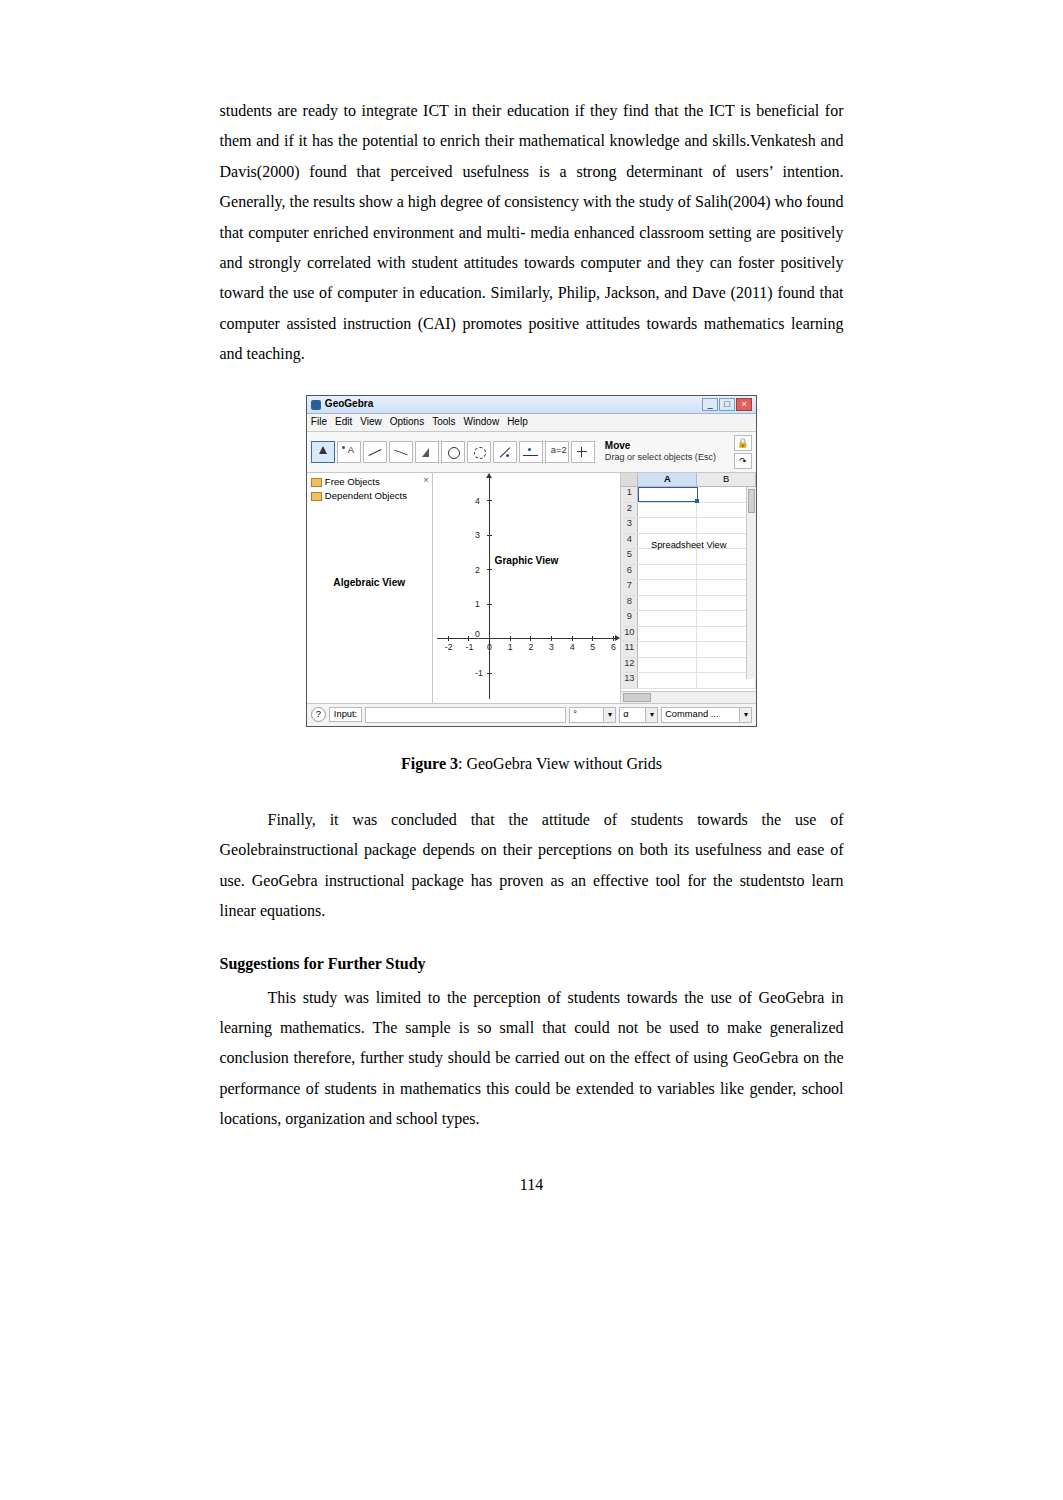students are ready to integrate ICT in their education if they find that the ICT is beneficial for them and if it has the potential to enrich their mathematical knowledge and skills.Venkatesh and Davis(2000) found that perceived usefulness is a strong determinant of users’ intention. Generally, the results show a high degree of consistency with the study of Salih(2004) who found that computer enriched environment and multi- media enhanced classroom setting are positively and strongly correlated with student attitudes towards computer and they can foster positively toward the use of computer in education. Similarly, Philip, Jackson, and Dave (2011) found that computer assisted instruction (CAI) promotes positive attitudes towards mathematics learning and teaching.
GeoGebra
_□×
File Edit View Options Tools Window Help
A
a=2
Move
Drag or select objects (Esc)
🔒↷
×
Free Objects
Dependent Objects
Algebraic View
4
3
2
1
0
-1
-2
-1
0
1
2
3
4
5
6
Graphic View
A
B
1
2
3
4
5
6
7
8
9
10
11
12
13
Spreadsheet View
?
Input:
°▾
α▾
Command ...▾
Figure 3: GeoGebra View without Grids
Finally, it was concluded that the attitude of students towards the use of Geolebrainstructional package depends on their perceptions on both its usefulness and ease of use. GeoGebra instructional package has proven as an effective tool for the studentsto learn linear equations.
Suggestions for Further Study
This study was limited to the perception of students towards the use of GeoGebra in learning mathematics. The sample is so small that could not be used to make generalized conclusion therefore, further study should be carried out on the effect of using GeoGebra on the performance of students in mathematics this could be extended to variables like gender, school locations, organization and school types.
114